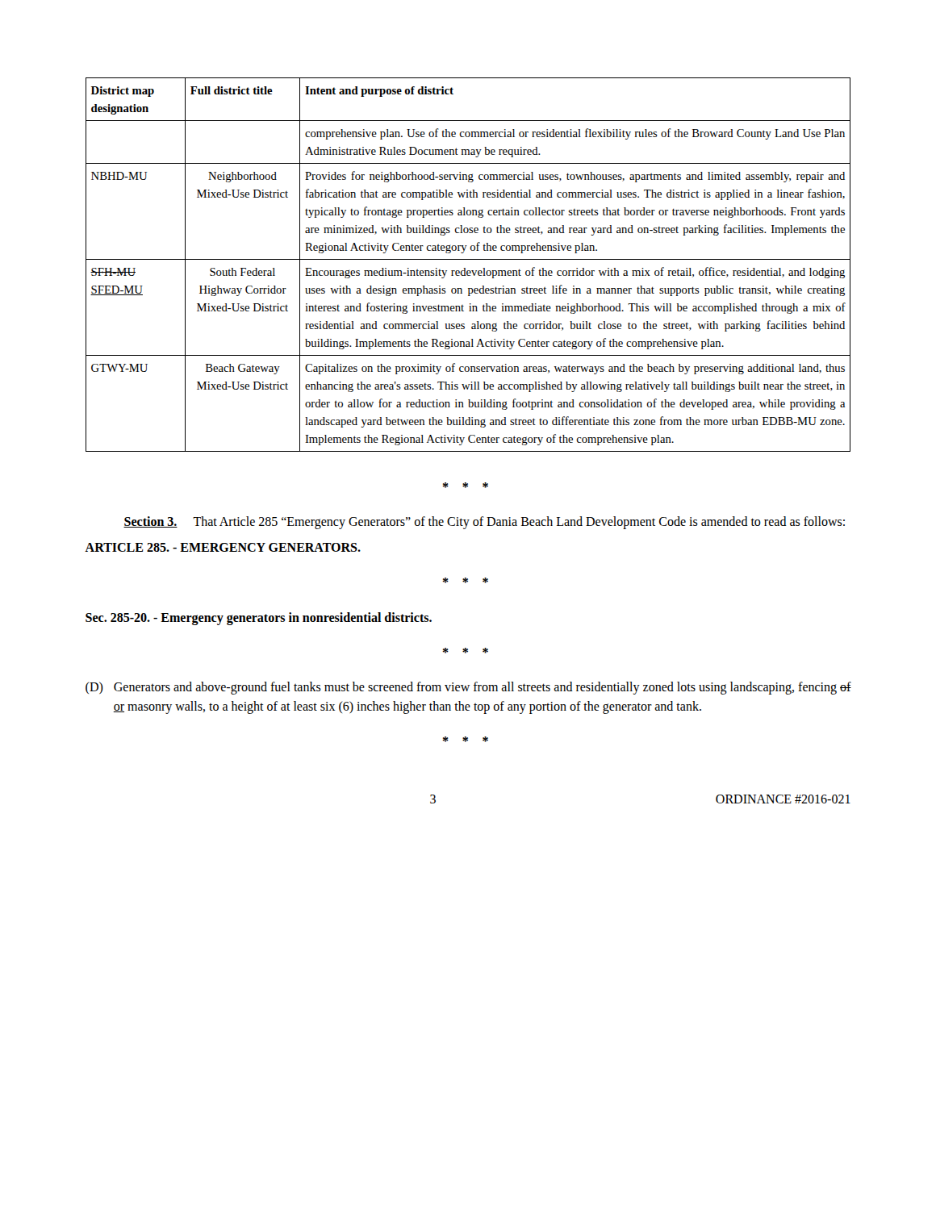| District map designation | Full district title | Intent and purpose of district |
| --- | --- | --- |
| | | comprehensive plan. Use of the commercial or residential flexibility rules of the Broward County Land Use Plan Administrative Rules Document may be required. |
| NBHD-MU | Neighborhood Mixed-Use District | Provides for neighborhood-serving commercial uses, townhouses, apartments and limited assembly, repair and fabrication that are compatible with residential and commercial uses. The district is applied in a linear fashion, typically to frontage properties along certain collector streets that border or traverse neighborhoods. Front yards are minimized, with buildings close to the street, and rear yard and on-street parking facilities. Implements the Regional Activity Center category of the comprehensive plan. |
| SFH-MU SFED-MU | South Federal Highway Corridor Mixed-Use District | Encourages medium-intensity redevelopment of the corridor with a mix of retail, office, residential, and lodging uses with a design emphasis on pedestrian street life in a manner that supports public transit, while creating interest and fostering investment in the immediate neighborhood. This will be accomplished through a mix of residential and commercial uses along the corridor, built close to the street, with parking facilities behind buildings. Implements the Regional Activity Center category of the comprehensive plan. |
| GTWY-MU | Beach Gateway Mixed-Use District | Capitalizes on the proximity of conservation areas, waterways and the beach by preserving additional land, thus enhancing the area's assets. This will be accomplished by allowing relatively tall buildings built near the street, in order to allow for a reduction in building footprint and consolidation of the developed area, while providing a landscaped yard between the building and street to differentiate this zone from the more urban EDBB-MU zone. Implements the Regional Activity Center category of the comprehensive plan. |
* * *
Section 3. That Article 285 “Emergency Generators” of the City of Dania Beach Land Development Code is amended to read as follows:
ARTICLE 285. - EMERGENCY GENERATORS.
* * *
Sec. 285-20. - Emergency generators in nonresidential districts.
* * *
(D)
Generators and above-ground fuel tanks must be screened from view from all streets and residentially zoned lots using landscaping, fencing of or masonry walls, to a height of at least six (6) inches higher than the top of any portion of the generator and tank.
* * *
3
ORDINANCE #2016-021